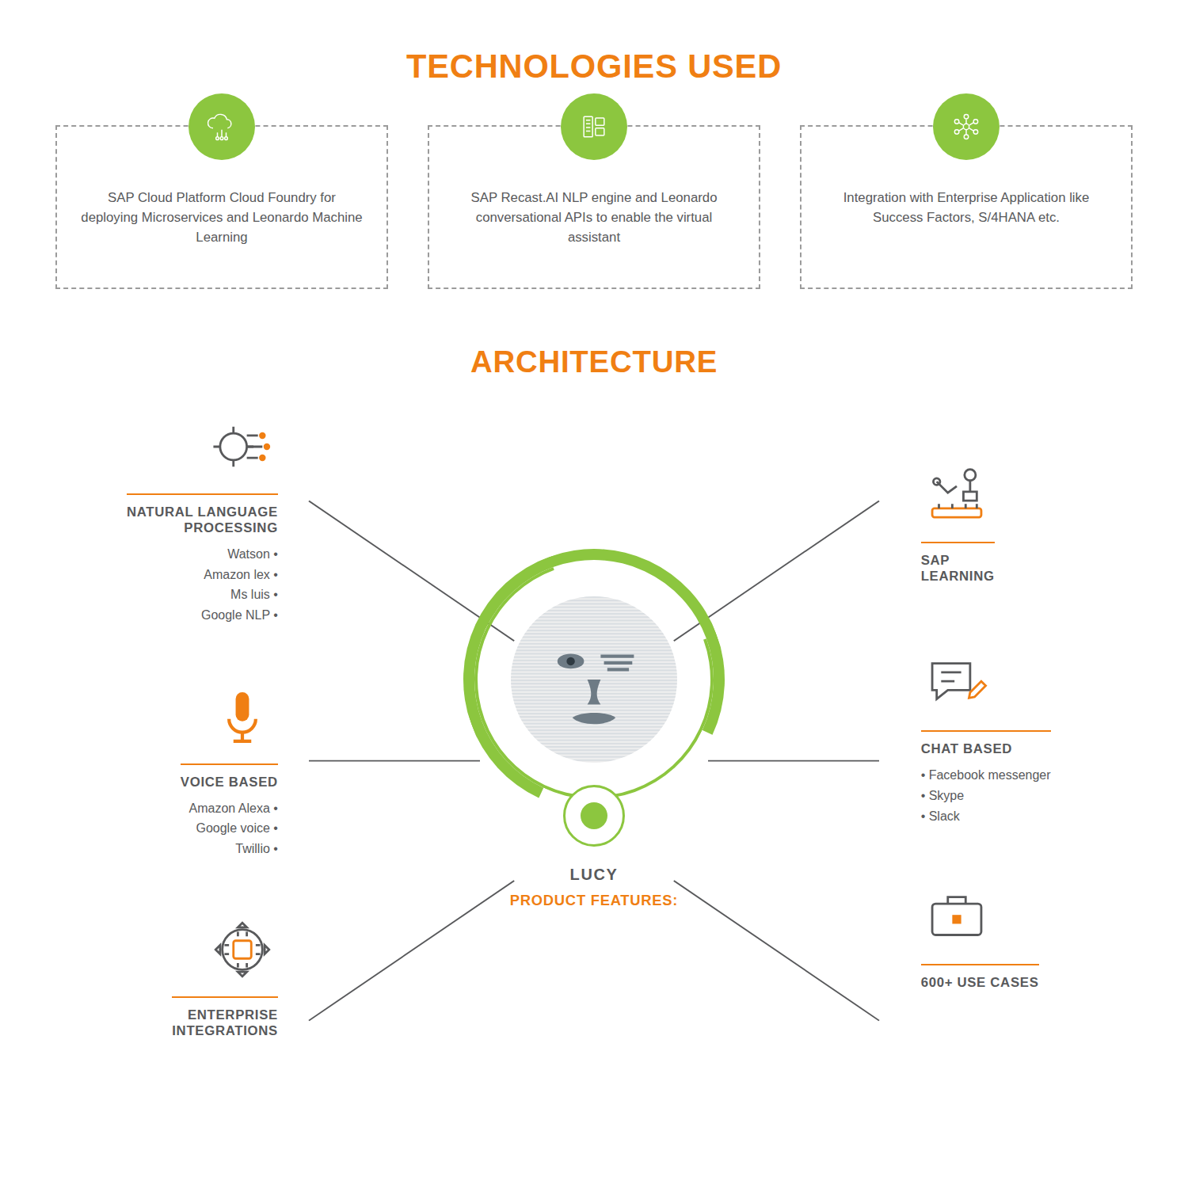Technologies Used
SAP Cloud Platform Cloud Foundry for deploying Microservices and Leonardo Machine Learning
SAP Recast.AI NLP engine and Leonardo conversational APIs to enable the virtual assistant
Integration with Enterprise Application like Success Factors, S/4HANA etc.
Architecture
Natural Language
Processing
Watson
Amazon lex
Ms luis
Google NLP
Voice Based
Amazon Alexa
Google voice
Twillio
Enterprise
Integrations
LUCY
Product Features:
SAP
Learning
Chat Based
Facebook messenger
Skype
Slack
600+ Use Cases